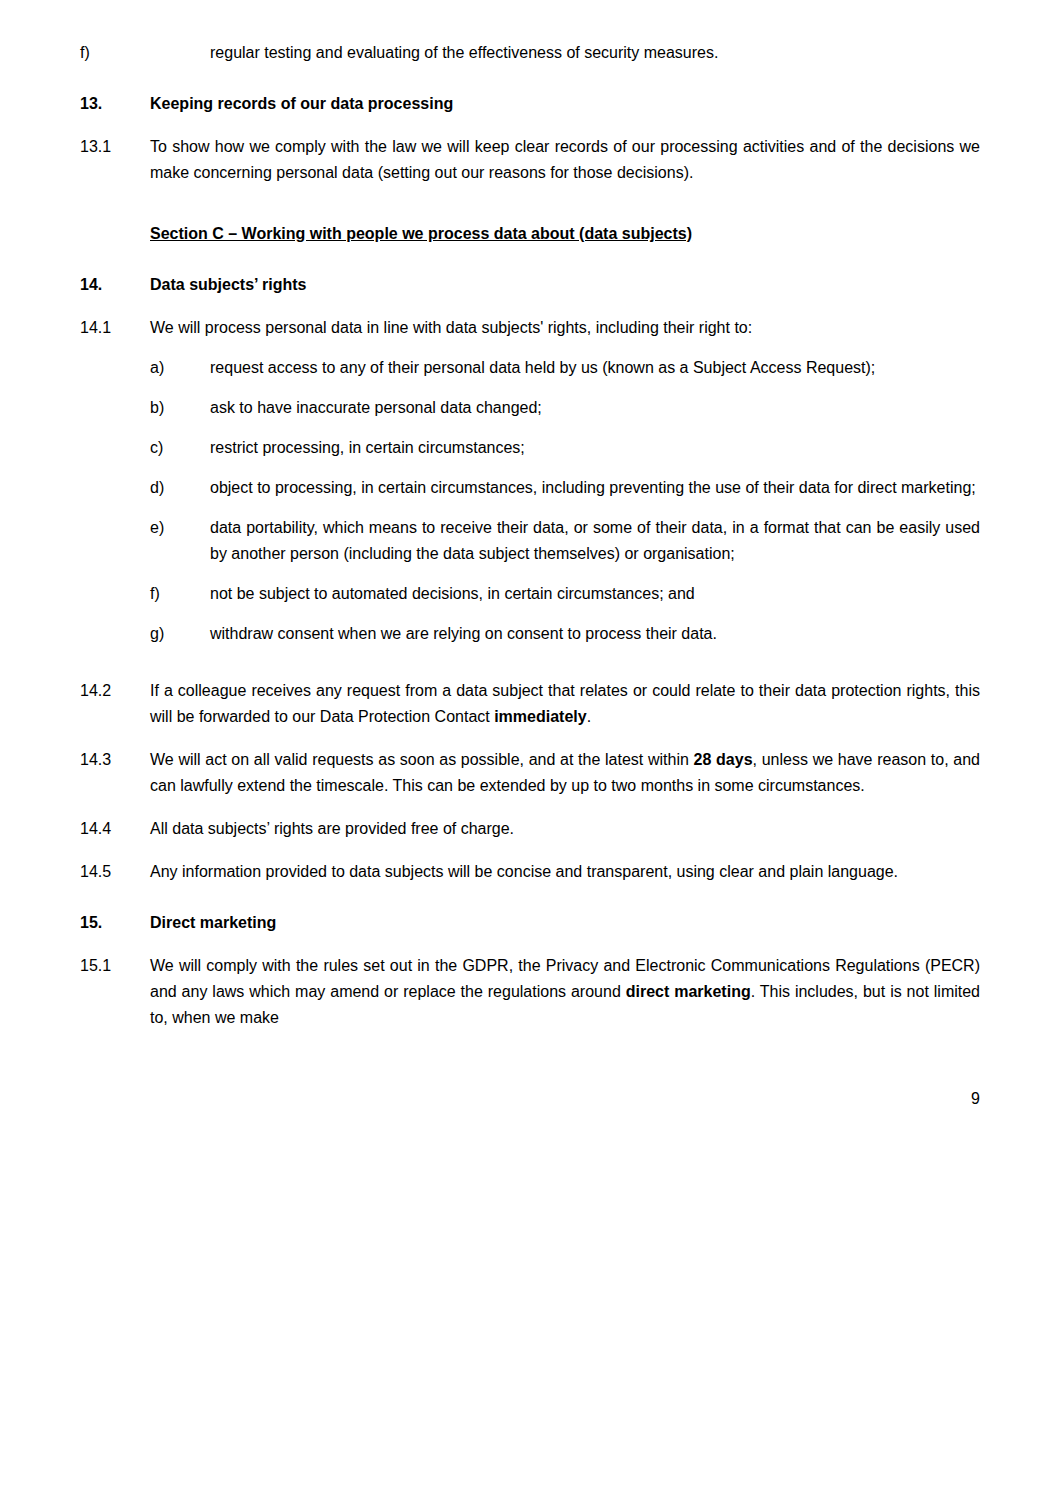f)
regular testing and evaluating of the effectiveness of security measures.
13. Keeping records of our data processing
13.1
To show how we comply with the law we will keep clear records of our processing activities and of the decisions we make concerning personal data (setting out our reasons for those decisions).
Section C – Working with people we process data about (data subjects)
14. Data subjects’ rights
14.1
We will process personal data in line with data subjects' rights, including their right to:
a) request access to any of their personal data held by us (known as a Subject Access Request);
b) ask to have inaccurate personal data changed;
c) restrict processing, in certain circumstances;
d) object to processing, in certain circumstances, including preventing the use of their data for direct marketing;
e) data portability, which means to receive their data, or some of their data, in a format that can be easily used by another person (including the data subject themselves) or organisation;
f) not be subject to automated decisions, in certain circumstances; and
g) withdraw consent when we are relying on consent to process their data.
14.2
If a colleague receives any request from a data subject that relates or could relate to their data protection rights, this will be forwarded to our Data Protection Contact immediately.
14.3
We will act on all valid requests as soon as possible, and at the latest within 28 days, unless we have reason to, and can lawfully extend the timescale. This can be extended by up to two months in some circumstances.
14.4
All data subjects’ rights are provided free of charge.
14.5
Any information provided to data subjects will be concise and transparent, using clear and plain language.
15. Direct marketing
15.1
We will comply with the rules set out in the GDPR, the Privacy and Electronic Communications Regulations (PECR) and any laws which may amend or replace the regulations around direct marketing. This includes, but is not limited to, when we make
9